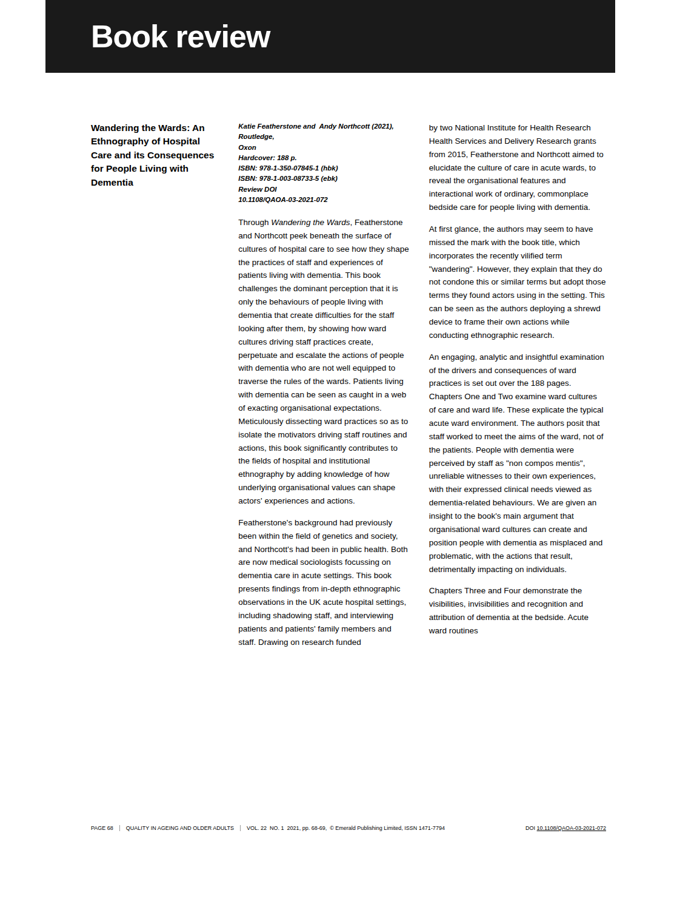Book review
Wandering the Wards: An Ethnography of Hospital Care and its Consequences for People Living with Dementia
Katie Featherstone and Andy Northcott (2021),
Routledge,
Oxon
Hardcover: 188 p.
ISBN: 978-1-350-07845-1 (hbk)
ISBN: 978-1-003-08733-5 (ebk)
Review DOI
10.1108/QAOA-03-2021-072
Through Wandering the Wards, Featherstone and Northcott peek beneath the surface of cultures of hospital care to see how they shape the practices of staff and experiences of patients living with dementia. This book challenges the dominant perception that it is only the behaviours of people living with dementia that create difficulties for the staff looking after them, by showing how ward cultures driving staff practices create, perpetuate and escalate the actions of people with dementia who are not well equipped to traverse the rules of the wards. Patients living with dementia can be seen as caught in a web of exacting organisational expectations. Meticulously dissecting ward practices so as to isolate the motivators driving staff routines and actions, this book significantly contributes to the fields of hospital and institutional ethnography by adding knowledge of how underlying organisational values can shape actors' experiences and actions.
Featherstone's background had previously been within the field of genetics and society, and Northcott's had been in public health. Both are now medical sociologists focussing on dementia care in acute settings. This book presents findings from in-depth ethnographic observations in the UK acute hospital settings, including shadowing staff, and interviewing patients and patients' family members and staff. Drawing on research funded
by two National Institute for Health Research Health Services and Delivery Research grants from 2015, Featherstone and Northcott aimed to elucidate the culture of care in acute wards, to reveal the organisational features and interactional work of ordinary, commonplace bedside care for people living with dementia.
At first glance, the authors may seem to have missed the mark with the book title, which incorporates the recently vilified term "wandering". However, they explain that they do not condone this or similar terms but adopt those terms they found actors using in the setting. This can be seen as the authors deploying a shrewd device to frame their own actions while conducting ethnographic research.
An engaging, analytic and insightful examination of the drivers and consequences of ward practices is set out over the 188 pages. Chapters One and Two examine ward cultures of care and ward life. These explicate the typical acute ward environment. The authors posit that staff worked to meet the aims of the ward, not of the patients. People with dementia were perceived by staff as "non compos mentis", unreliable witnesses to their own experiences, with their expressed clinical needs viewed as dementia-related behaviours. We are given an insight to the book's main argument that organisational ward cultures can create and position people with dementia as misplaced and problematic, with the actions that result, detrimentally impacting on individuals.
Chapters Three and Four demonstrate the visibilities, invisibilities and recognition and attribution of dementia at the bedside. Acute ward routines
PAGE 68 QUALITY IN AGEING AND OLDER ADULTS VOL. 22 NO. 1 2021, pp. 68-69, © Emerald Publishing Limited, ISSN 1471-7794 DOI 10.1108/QAOA-03-2021-072